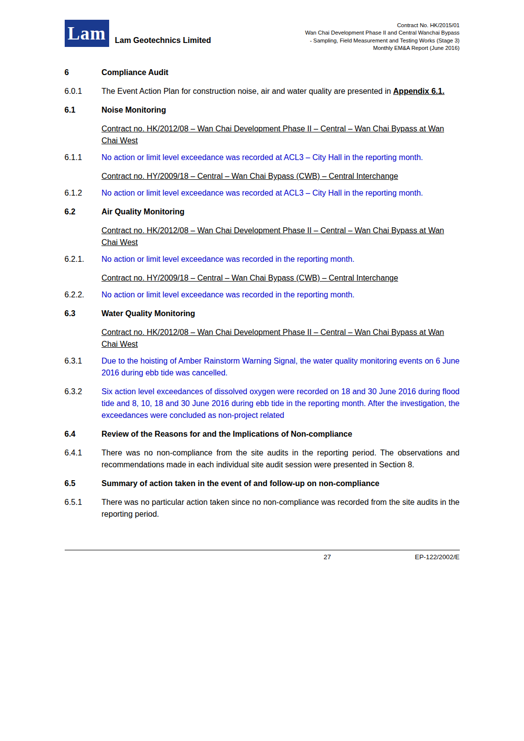Lam
Lam Geotechnics Limited
Contract No. HK/2015/01
Wan Chai Development Phase II and Central Wanchai Bypass
- Sampling, Field Measurement and Testing Works (Stage 3)
Monthly EM&A Report (June 2016)
6
Compliance Audit
6.0.1
The Event Action Plan for construction noise, air and water quality are presented in Appendix 6.1.
6.1
Noise Monitoring
Contract no. HK/2012/08 – Wan Chai Development Phase II – Central – Wan Chai Bypass at Wan Chai West
6.1.1
No action or limit level exceedance was recorded at ACL3 – City Hall in the reporting month.
Contract no. HY/2009/18 – Central – Wan Chai Bypass (CWB) – Central Interchange
6.1.2
No action or limit level exceedance was recorded at ACL3 – City Hall in the reporting month.
6.2
Air Quality Monitoring
Contract no. HK/2012/08 – Wan Chai Development Phase II – Central – Wan Chai Bypass at Wan Chai West
6.2.1.
No action or limit level exceedance was recorded in the reporting month.
Contract no. HY/2009/18 – Central – Wan Chai Bypass (CWB) – Central Interchange
6.2.2.
No action or limit level exceedance was recorded in the reporting month.
6.3
Water Quality Monitoring
Contract no. HK/2012/08 – Wan Chai Development Phase II – Central – Wan Chai Bypass at Wan Chai West
6.3.1
Due to the hoisting of Amber Rainstorm Warning Signal, the water quality monitoring events on 6 June 2016 during ebb tide was cancelled.
6.3.2
Six action level exceedances of dissolved oxygen were recorded on 18 and 30 June 2016 during flood tide and 8, 10, 18 and 30 June 2016 during ebb tide in the reporting month. After the investigation, the exceedances were concluded as non-project related
6.4
Review of the Reasons for and the Implications of Non-compliance
6.4.1
There was no non-compliance from the site audits in the reporting period. The observations and recommendations made in each individual site audit session were presented in Section 8.
6.5
Summary of action taken in the event of and follow-up on non-compliance
6.5.1
There was no particular action taken since no non-compliance was recorded from the site audits in the reporting period.
27
EP-122/2002/E